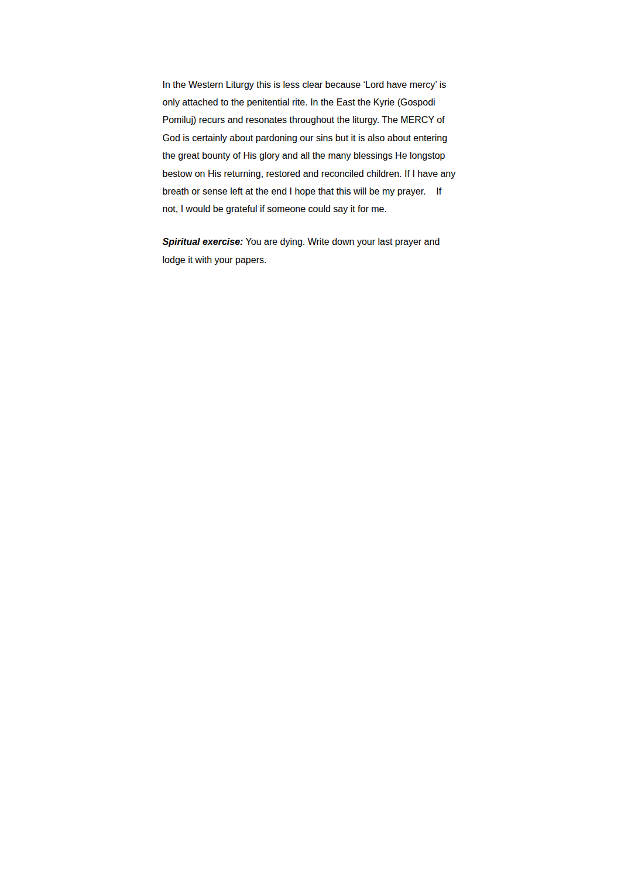In the Western Liturgy this is less clear because ‘Lord have mercy’ is only attached to the penitential rite. In the East the Kyrie (Gospodi Pomiluj) recurs and resonates throughout the liturgy. The MERCY of God is certainly about pardoning our sins but it is also about entering the great bounty of His glory and all the many blessings He longstop bestow on His returning, restored and reconciled children. If I have any breath or sense left at the end I hope that this will be my prayer. If not, I would be grateful if someone could say it for me.
Spiritual exercise: You are dying. Write down your last prayer and lodge it with your papers.